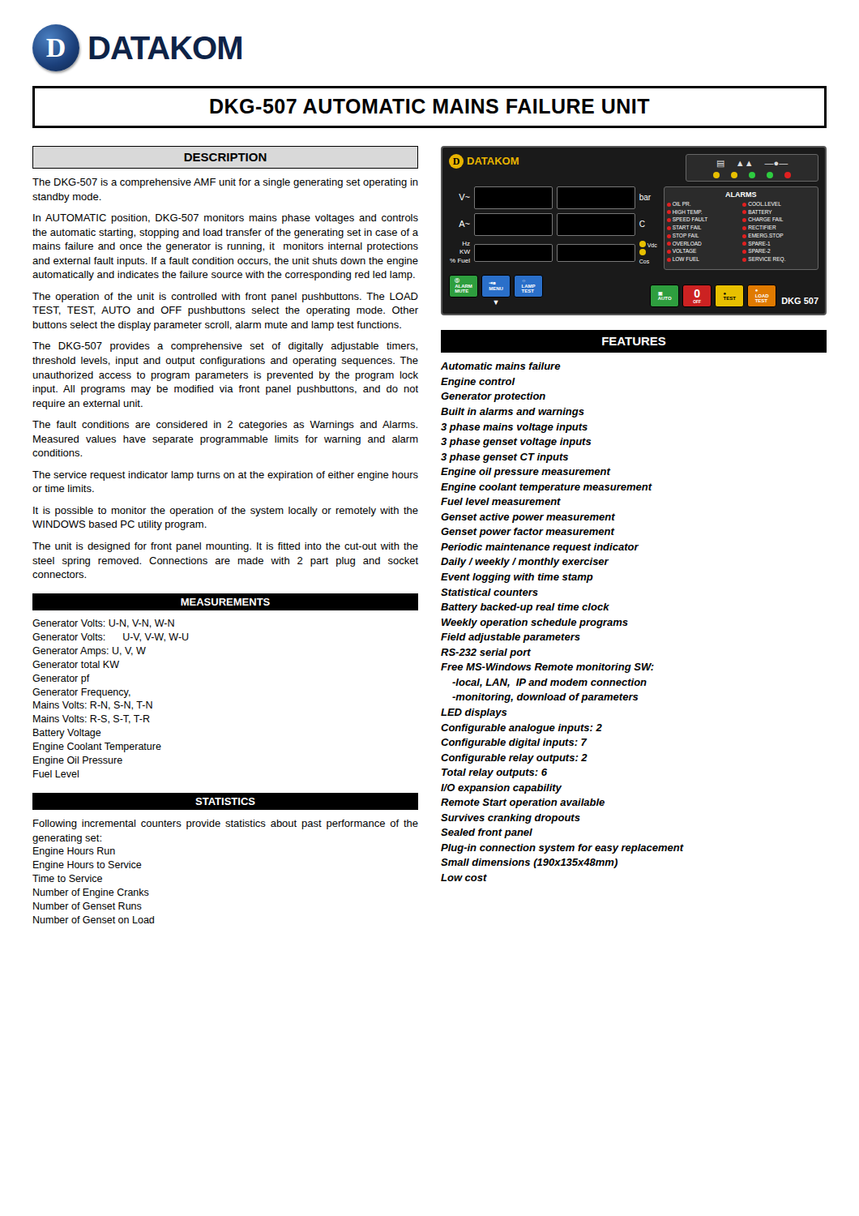D
DATAKOM
DKG-507 AUTOMATIC MAINS FAILURE UNIT
DESCRIPTION
The DKG-507 is a comprehensive AMF unit for a single generating set operating in standby mode.
In AUTOMATIC position, DKG-507 monitors mains phase voltages and controls the automatic starting, stopping and load transfer of the generating set in case of a mains failure and once the generator is running, it monitors internal protections and external fault inputs. If a fault condition occurs, the unit shuts down the engine automatically and indicates the failure source with the corresponding red led lamp.
The operation of the unit is controlled with front panel pushbuttons. The LOAD TEST, TEST, AUTO and OFF pushbuttons select the operating mode. Other buttons select the display parameter scroll, alarm mute and lamp test functions.
The DKG-507 provides a comprehensive set of digitally adjustable timers, threshold levels, input and output configurations and operating sequences. The unauthorized access to program parameters is prevented by the program lock input. All programs may be modified via front panel pushbuttons, and do not require an external unit.
The fault conditions are considered in 2 categories as Warnings and Alarms. Measured values have separate programmable limits for warning and alarm conditions.
The service request indicator lamp turns on at the expiration of either engine hours or time limits.
It is possible to monitor the operation of the system locally or remotely with the WINDOWS based PC utility program.
The unit is designed for front panel mounting. It is fitted into the cut-out with the steel spring removed. Connections are made with 2 part plug and socket connectors.
MEASUREMENTS
Generator Volts: U-N, V-N, W-N
Generator Volts: U-V, V-W, W-U
Generator Amps: U, V, W
Generator total KW
Generator pf
Generator Frequency,
Mains Volts: R-N, S-N, T-N
Mains Volts: R-S, S-T, T-R
Battery Voltage
Engine Coolant Temperature
Engine Oil Pressure
Fuel Level
STATISTICS
Following incremental counters provide statistics about past performance of the generating set:
Engine Hours Run
Engine Hours to Service
Time to Service
Number of Engine Cranks
Number of Genset Runs
Number of Genset on Load
D
DATAKOM
▤▲▲—●—
V~
bar
A~
C
Hz
KW
% Fuel
Vdc
Cos
ALARMS
OIL PR.
COOL.LEVEL
HIGH TEMP.
BATTERY
SPEED FAULT
CHARGE FAIL
START FAIL
RECTIFIER
STOP FAIL
EMERG.STOP
OVERLOAD
SPARE-1
VOLTAGE
SPARE-2
LOW FUEL
SERVICE REQ.
Ⓢ
ALARM
MUTE
⇥■
MENU
☼
LAMP
TEST
▼
▣
AUTO
0
OFF
●
TEST
●
LOAD
TEST
DKG 507
FEATURES
Automatic mains failure
Engine control
Generator protection
Built in alarms and warnings
3 phase mains voltage inputs
3 phase genset voltage inputs
3 phase genset CT inputs
Engine oil pressure measurement
Engine coolant temperature measurement
Fuel level measurement
Genset active power measurement
Genset power factor measurement
Periodic maintenance request indicator
Daily / weekly / monthly exerciser
Event logging with time stamp
Statistical counters
Battery backed-up real time clock
Weekly operation schedule programs
Field adjustable parameters
RS-232 serial port
Free MS-Windows Remote monitoring SW:
-local, LAN, IP and modem connection
-monitoring, download of parameters
LED displays
Configurable analogue inputs: 2
Configurable digital inputs: 7
Configurable relay outputs: 2
Total relay outputs: 6
I/O expansion capability
Remote Start operation available
Survives cranking dropouts
Sealed front panel
Plug-in connection system for easy replacement
Small dimensions (190x135x48mm)
Low cost